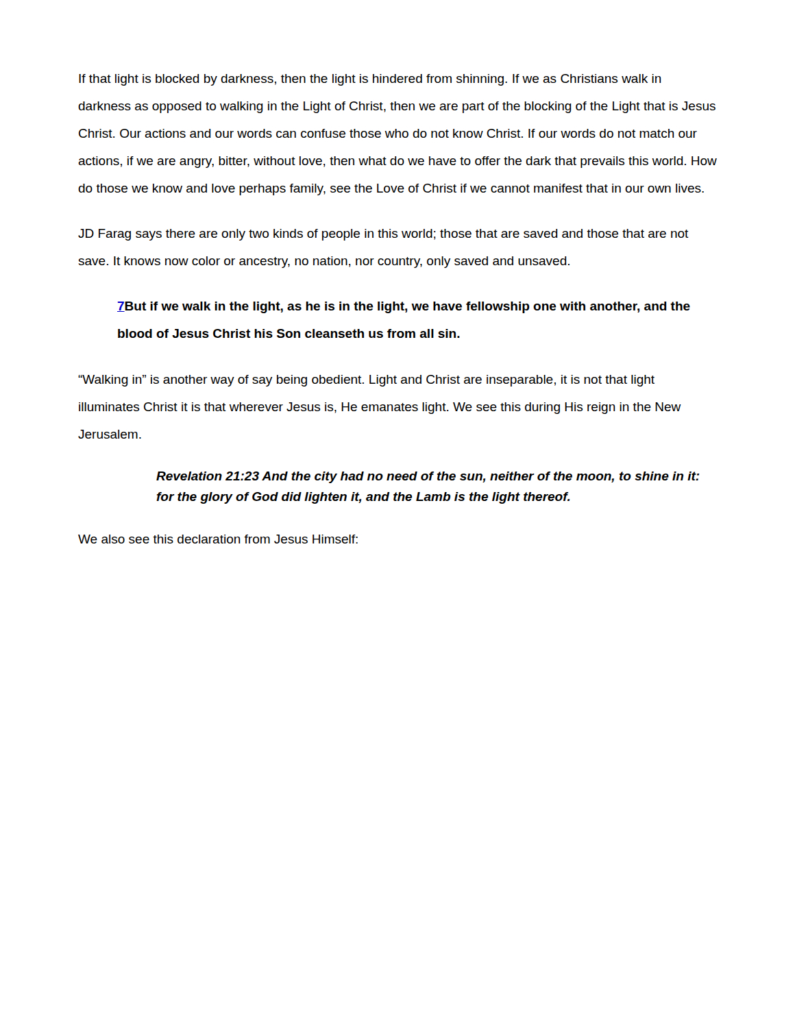If that light is blocked by darkness, then the light is hindered from shinning. If we as Christians walk in darkness as opposed to walking in the Light of Christ, then we are part of the blocking of the Light that is Jesus Christ. Our actions and our words can confuse those who do not know Christ. If our words do not match our actions, if we are angry, bitter, without love, then what do we have to offer the dark that prevails this world. How do those we know and love perhaps family, see the Love of Christ if we cannot manifest that in our own lives.
JD Farag says there are only two kinds of people in this world; those that are saved and those that are not save. It knows now color or ancestry, no nation, nor country, only saved and unsaved.
7 But if we walk in the light, as he is in the light, we have fellowship one with another, and the blood of Jesus Christ his Son cleanseth us from all sin.
“Walking in” is another way of say being obedient. Light and Christ are inseparable, it is not that light illuminates Christ it is that wherever Jesus is, He emanates light. We see this during His reign in the New Jerusalem.
Revelation 21:23 And the city had no need of the sun, neither of the moon, to shine in it: for the glory of God did lighten it, and the Lamb is the light thereof.
We also see this declaration from Jesus Himself: